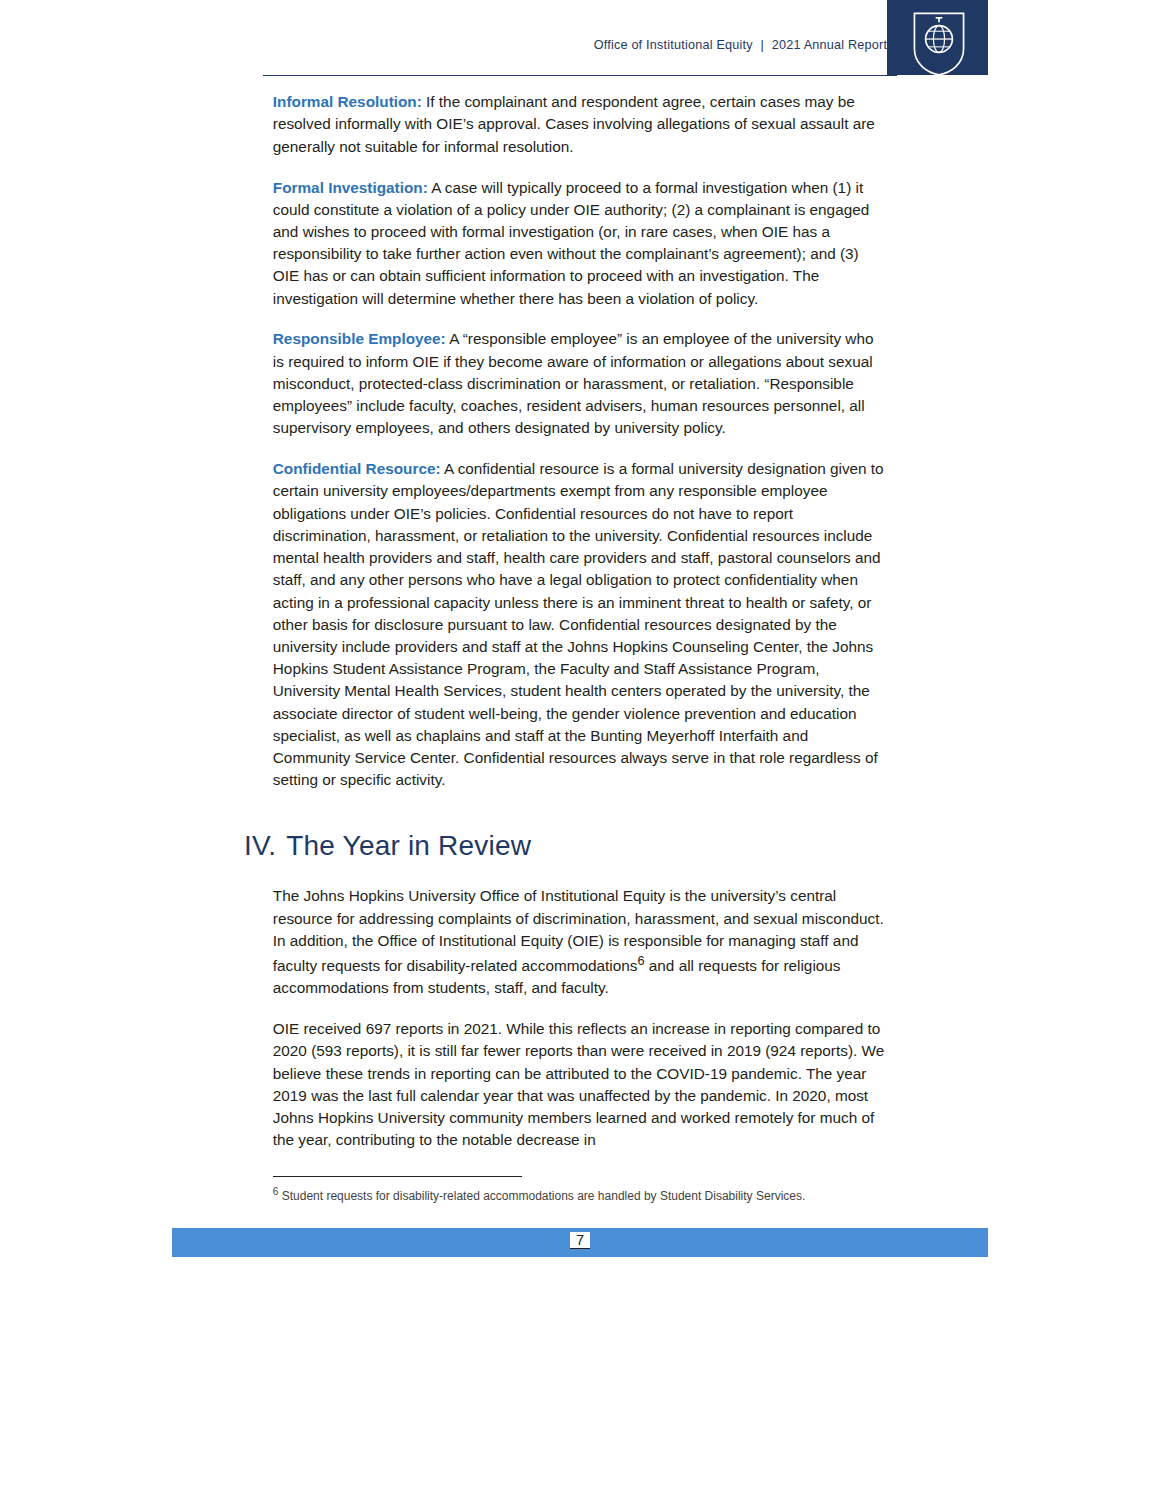Office of Institutional Equity | 2021 Annual Report
Informal Resolution: If the complainant and respondent agree, certain cases may be resolved informally with OIE’s approval. Cases involving allegations of sexual assault are generally not suitable for informal resolution.
Formal Investigation: A case will typically proceed to a formal investigation when (1) it could constitute a violation of a policy under OIE authority; (2) a complainant is engaged and wishes to proceed with formal investigation (or, in rare cases, when OIE has a responsibility to take further action even without the complainant’s agreement); and (3) OIE has or can obtain sufficient information to proceed with an investigation. The investigation will determine whether there has been a violation of policy.
Responsible Employee: A “responsible employee” is an employee of the university who is required to inform OIE if they become aware of information or allegations about sexual misconduct, protected-class discrimination or harassment, or retaliation. “Responsible employees” include faculty, coaches, resident advisers, human resources personnel, all supervisory employees, and others designated by university policy.
Confidential Resource: A confidential resource is a formal university designation given to certain university employees/departments exempt from any responsible employee obligations under OIE’s policies. Confidential resources do not have to report discrimination, harassment, or retaliation to the university. Confidential resources include mental health providers and staff, health care providers and staff, pastoral counselors and staff, and any other persons who have a legal obligation to protect confidentiality when acting in a professional capacity unless there is an imminent threat to health or safety, or other basis for disclosure pursuant to law. Confidential resources designated by the university include providers and staff at the Johns Hopkins Counseling Center, the Johns Hopkins Student Assistance Program, the Faculty and Staff Assistance Program, University Mental Health Services, student health centers operated by the university, the associate director of student well-being, the gender violence prevention and education specialist, as well as chaplains and staff at the Bunting Meyerhoff Interfaith and Community Service Center. Confidential resources always serve in that role regardless of setting or specific activity.
IV. The Year in Review
The Johns Hopkins University Office of Institutional Equity is the university’s central resource for addressing complaints of discrimination, harassment, and sexual misconduct. In addition, the Office of Institutional Equity (OIE) is responsible for managing staff and faculty requests for disability-related accommodations6 and all requests for religious accommodations from students, staff, and faculty.
OIE received 697 reports in 2021. While this reflects an increase in reporting compared to 2020 (593 reports), it is still far fewer reports than were received in 2019 (924 reports). We believe these trends in reporting can be attributed to the COVID-19 pandemic. The year 2019 was the last full calendar year that was unaffected by the pandemic. In 2020, most Johns Hopkins University community members learned and worked remotely for much of the year, contributing to the notable decrease in
6 Student requests for disability-related accommodations are handled by Student Disability Services.
7